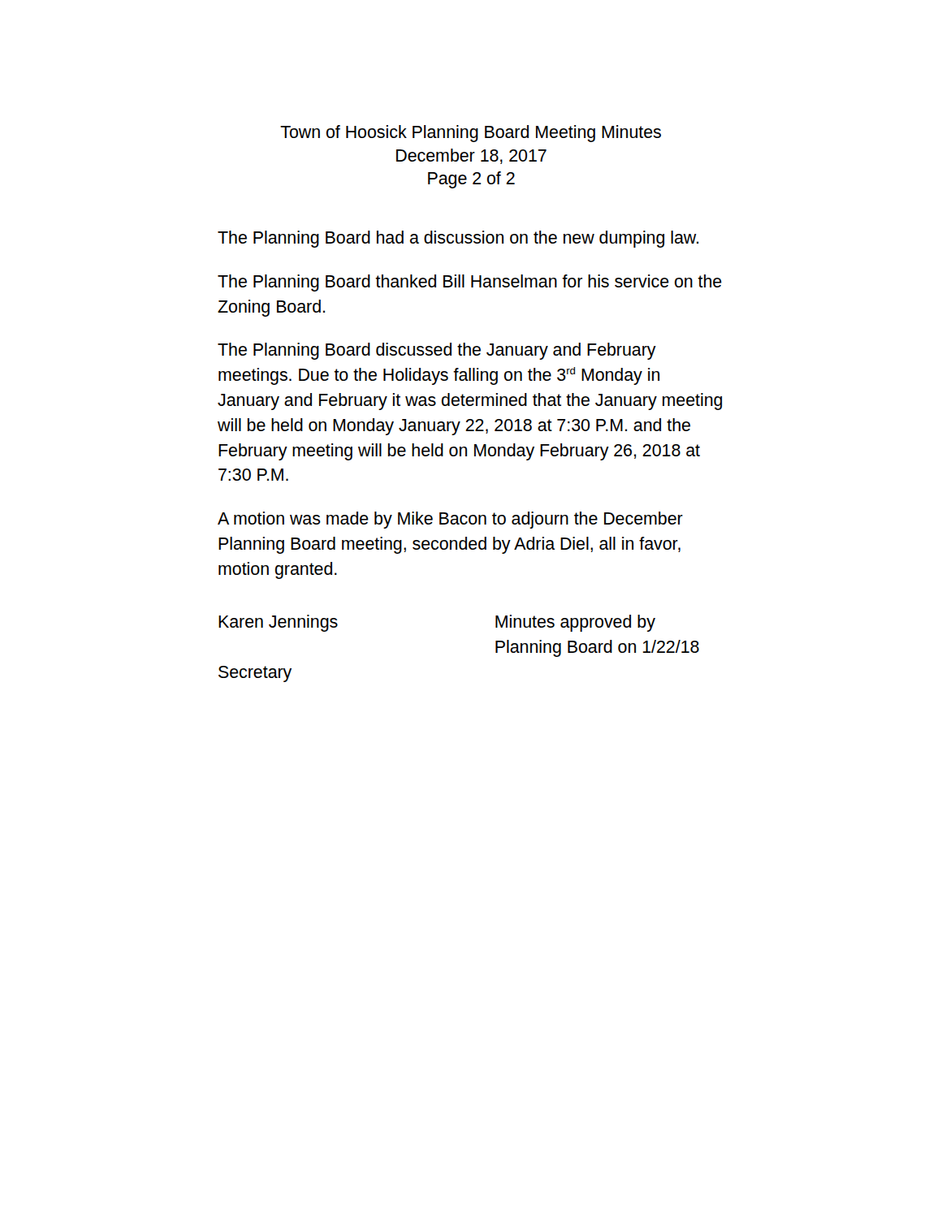Town of Hoosick Planning Board Meeting Minutes
December 18, 2017
Page 2 of 2
The Planning Board had a discussion on the new dumping law.
The Planning Board thanked Bill Hanselman for his service on the Zoning Board.
The Planning Board discussed the January and February meetings. Due to the Holidays falling on the 3rd Monday in January and February it was determined that the January meeting will be held on Monday January 22, 2018 at 7:30 P.M. and the February meeting will be held on Monday February 26, 2018 at 7:30 P.M.
A motion was made by Mike Bacon to adjourn the December Planning Board meeting, seconded by Adria Diel, all in favor, motion granted.
Karen Jennings
Minutes approved by Planning Board on 1/22/18
Secretary